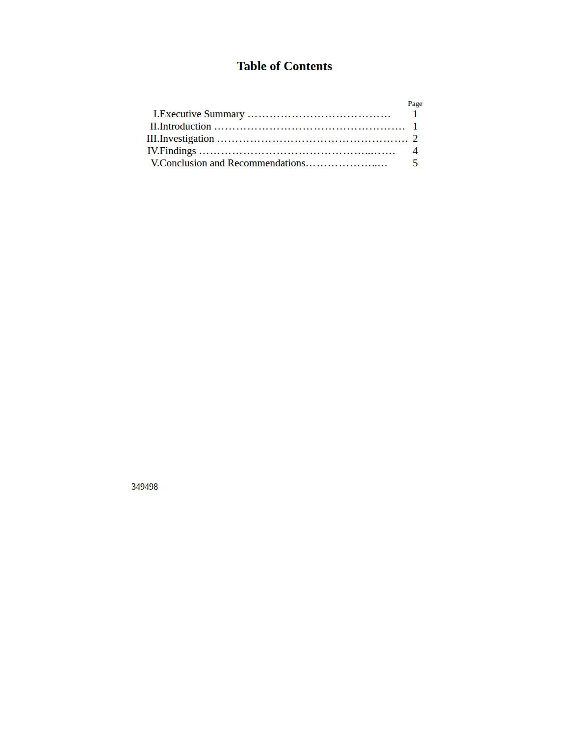Table of Contents
| | | Page |
| I. | Executive Summary ………………………………… | 1 |
| II. | Introduction …………………………………………… . | 1 |
| III. | Investigation …………………………………………… . | 2 |
| IV. | Findings ……………………………………… .. …… . | 4 |
| V. | Conclusion and Recommendations ……………… .. … | 5 |
349498